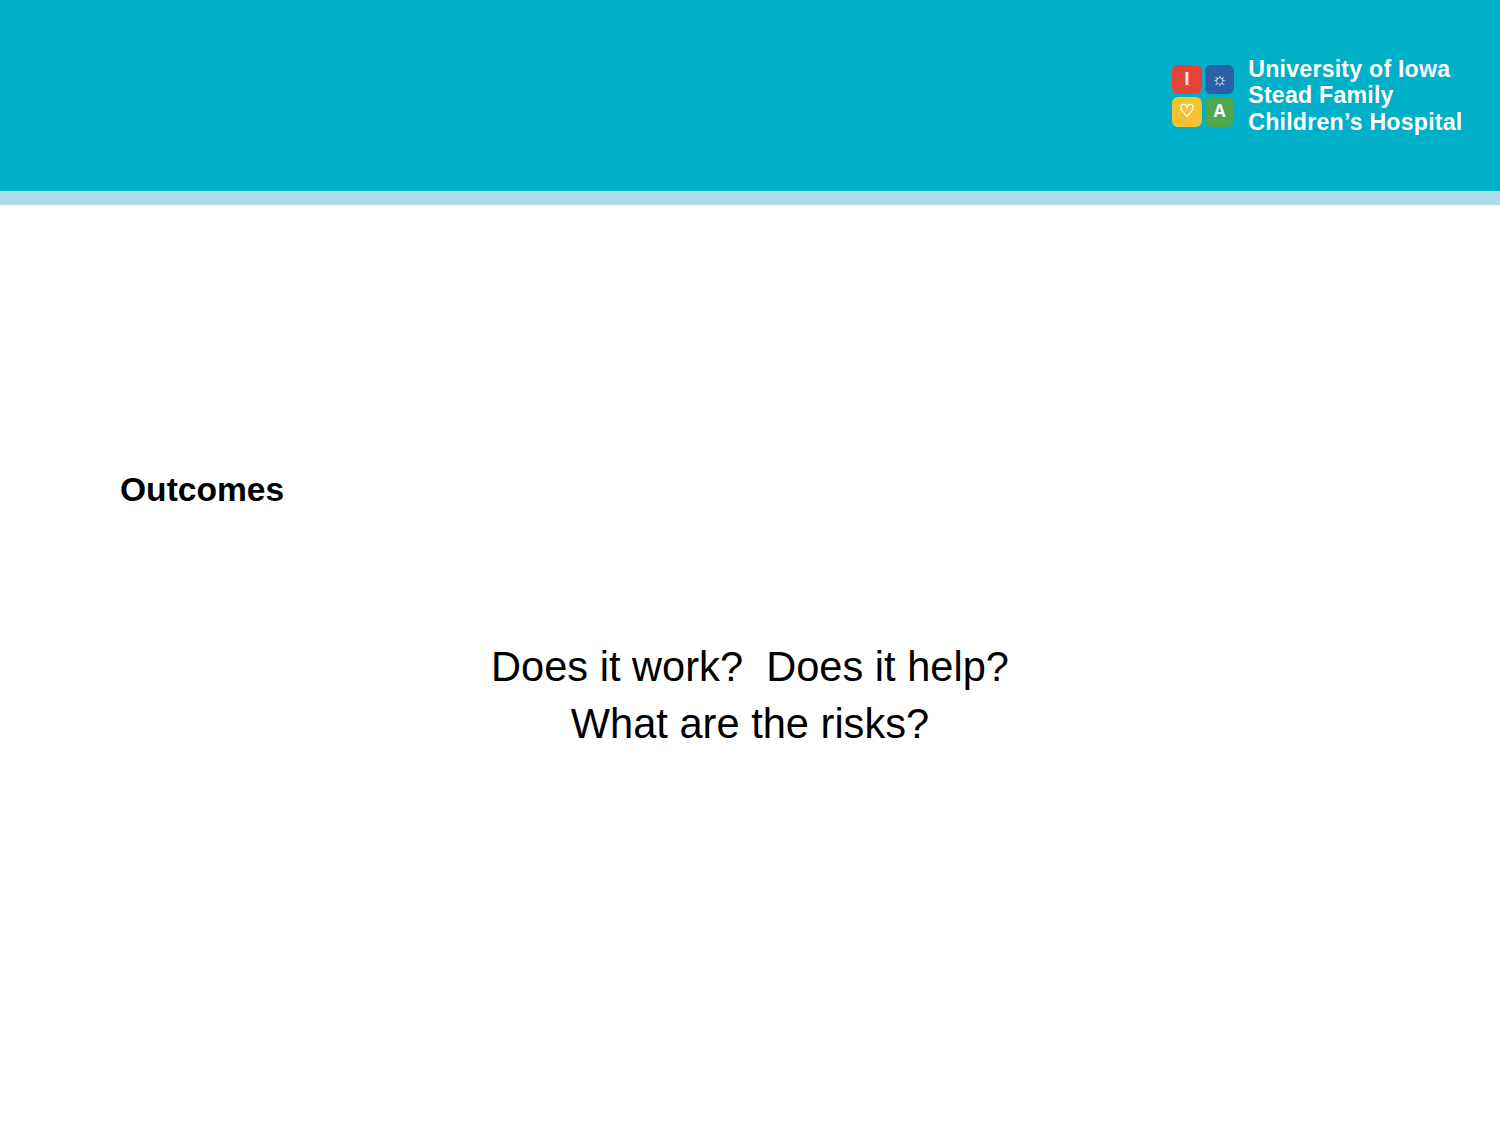I
☼
♡
A
University of Iowa
Stead Family
Children’s Hospital
Outcomes
Does it work? Does it help?
What are the risks?